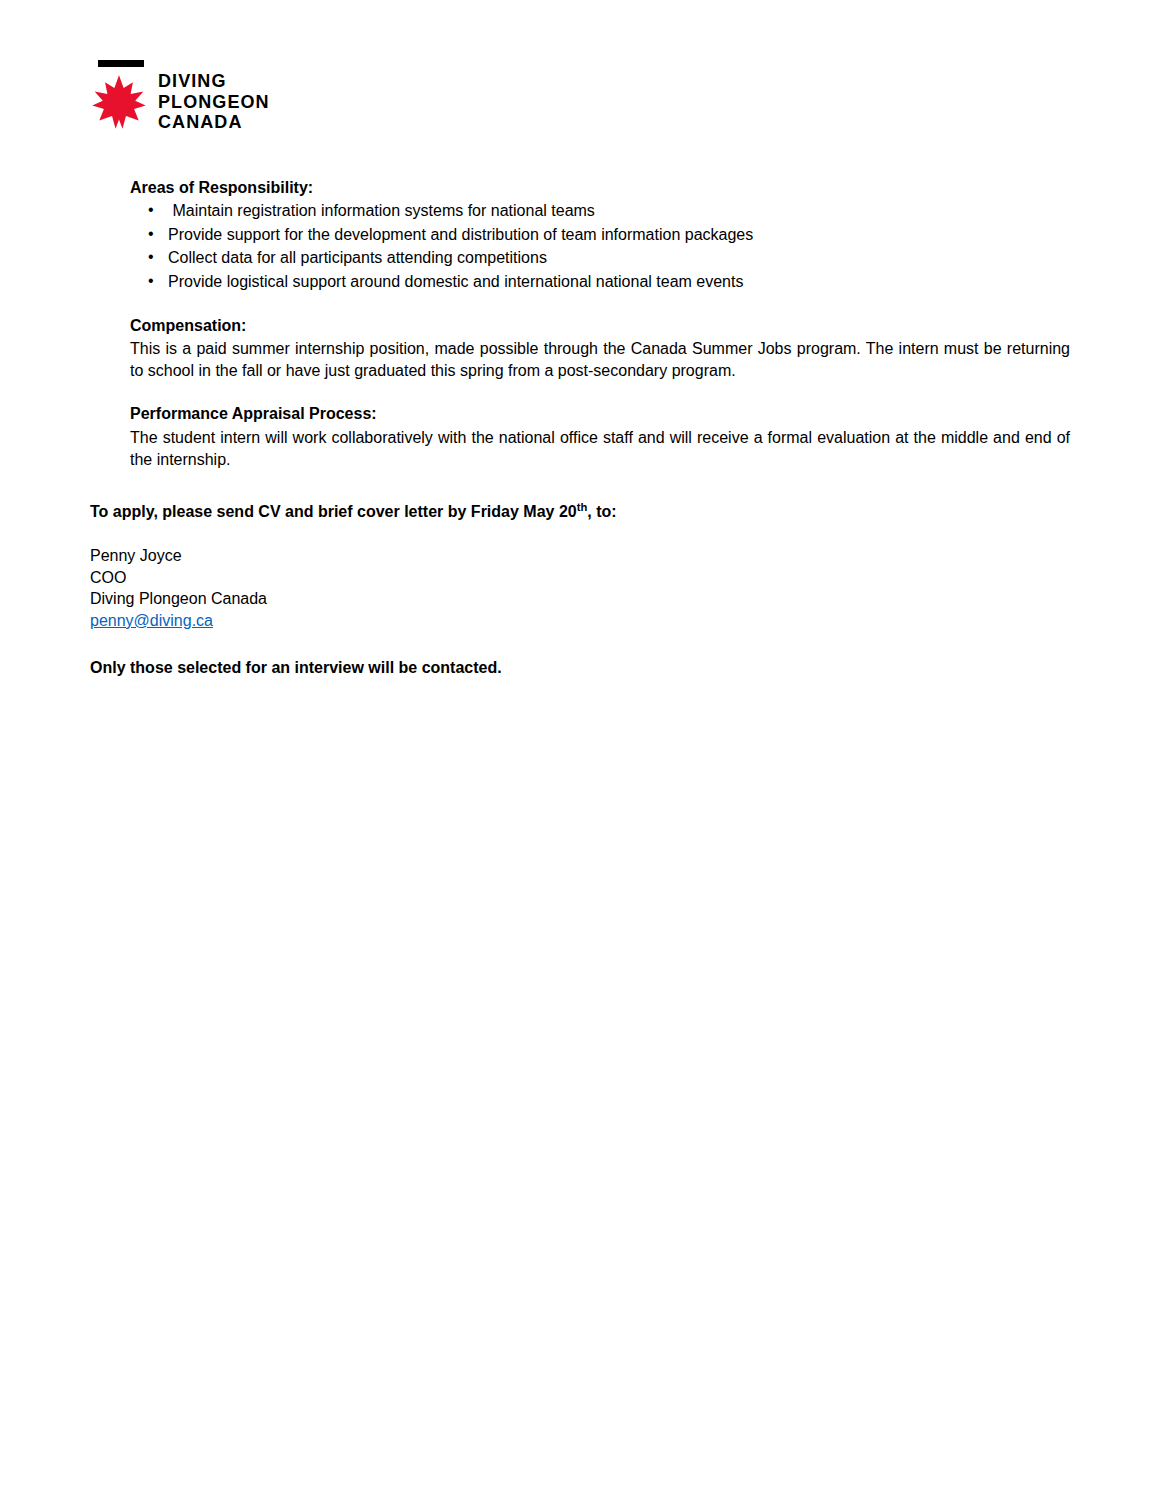Diving
Plongeon
Canada
Areas of Responsibility:
Maintain registration information systems for national teams
Provide support for the development and distribution of team information packages
Collect data for all participants attending competitions
Provide logistical support around domestic and international national team events
Compensation:
This is a paid summer internship position, made possible through the Canada Summer Jobs program. The intern must be returning to school in the fall or have just graduated this spring from a post-secondary program.
Performance Appraisal Process:
The student intern will work collaboratively with the national office staff and will receive a formal evaluation at the middle and end of the internship.
To apply, please send CV and brief cover letter by Friday May 20th, to:
Penny Joyce
COO
Diving Plongeon Canada
penny@diving.ca
Only those selected for an interview will be contacted.